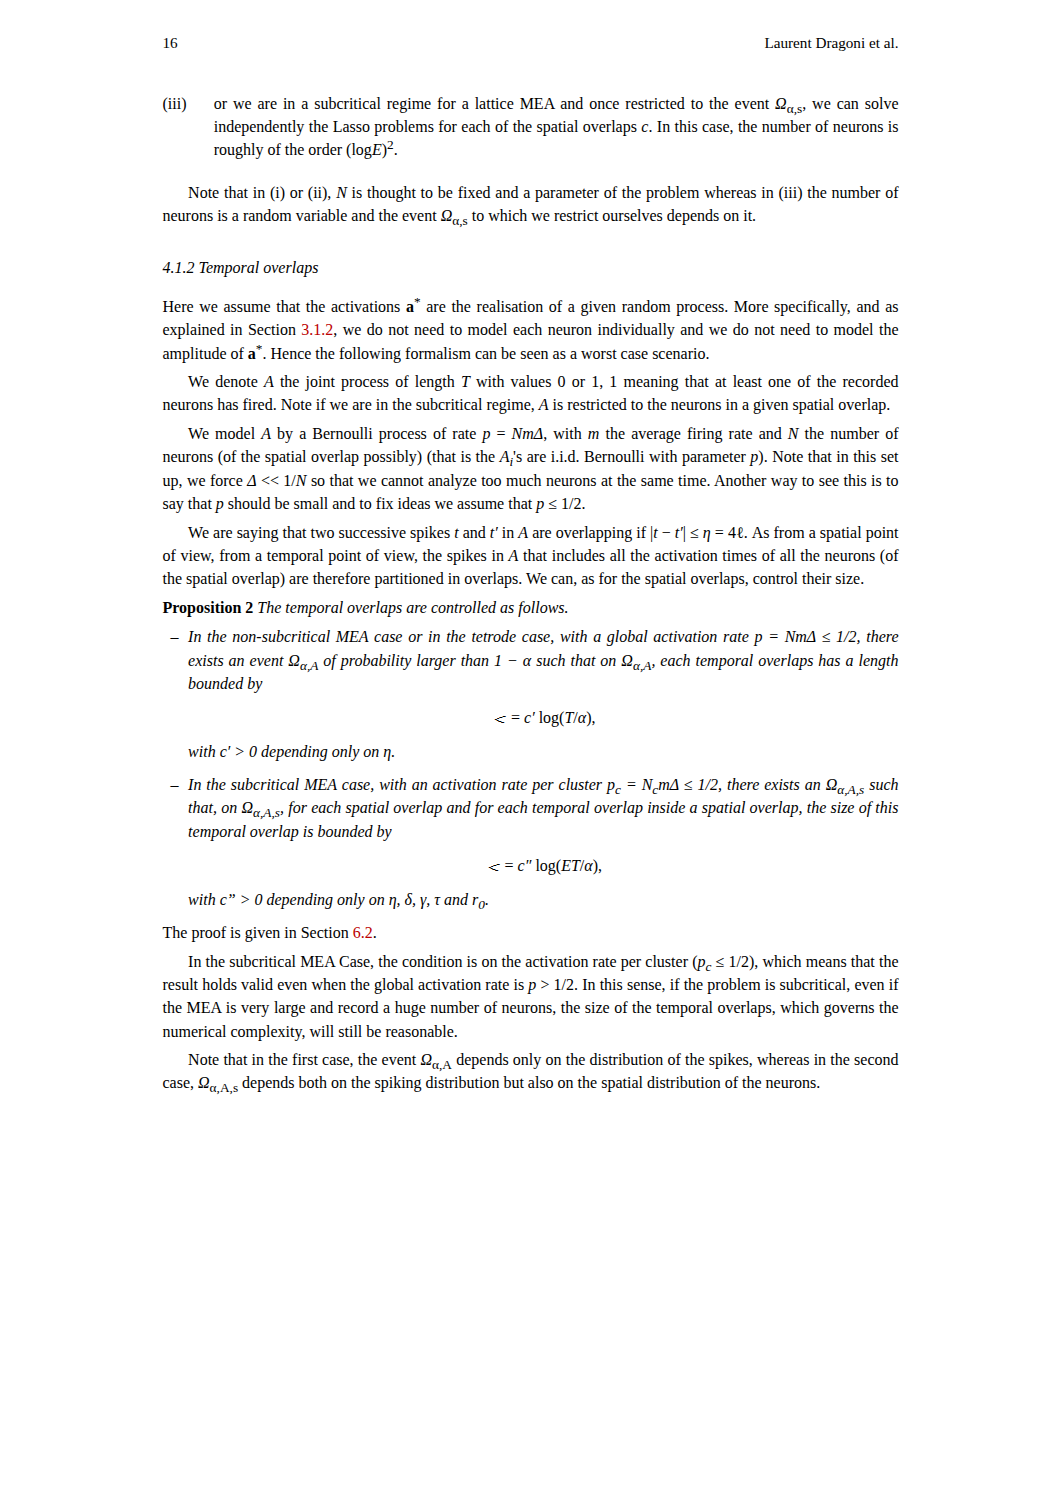16 Laurent Dragoni et al.
(iii) or we are in a subcritical regime for a lattice MEA and once restricted to the event Ωα,s, we can solve independently the Lasso problems for each of the spatial overlaps c. In this case, the number of neurons is roughly of the order (logE)2.
Note that in (i) or (ii), N is thought to be fixed and a parameter of the problem whereas in (iii) the number of neurons is a random variable and the event Ωα,s to which we restrict ourselves depends on it.
4.1.2 Temporal overlaps
Here we assume that the activations a* are the realisation of a given random process. More specifically, and as explained in Section 3.1.2, we do not need to model each neuron individually and we do not need to model the amplitude of a*. Hence the following formalism can be seen as a worst case scenario.
We denote A the joint process of length T with values 0 or 1, 1 meaning that at least one of the recorded neurons has fired. Note if we are in the subcritical regime, A is restricted to the neurons in a given spatial overlap.
We model A by a Bernoulli process of rate p = NmΔ, with m the average firing rate and N the number of neurons (of the spatial overlap possibly) (that is the Ai's are i.i.d. Bernoulli with parameter p). Note that in this set up, we force Δ << 1/N so that we cannot analyze too much neurons at the same time. Another way to see this is to say that p should be small and to fix ideas we assume that p ≤ 1/2.
We are saying that two successive spikes t and t′ in A are overlapping if |t − t′| ≤ η = 4ℓ. As from a spatial point of view, from a temporal point of view, the spikes in A that includes all the activation times of all the neurons (of the spatial overlap) are therefore partitioned in overlaps. We can, as for the spatial overlaps, control their size.
Proposition 2 The temporal overlaps are controlled as follows.
In the non-subcritical MEA case or in the tetrode case, with a global activation rate p = NmΔ ≤ 1/2, there exists an event Ωα,A of probability larger than 1 − α such that on Ωα,A, each temporal overlaps has a length bounded by
𝈶 = c′ log(T/α),
with c′ > 0 depending only on η.
In the subcritical MEA case, with an activation rate per cluster pc = NcmΔ ≤ 1/2, there exists an Ωα,A,s such that, on Ωα,A,s, for each spatial overlap and for each temporal overlap inside a spatial overlap, the size of this temporal overlap is bounded by
𝈶 = c″ log(ET/α),
with c” > 0 depending only on η, δ, γ, τ and r0.
The proof is given in Section 6.2.
In the subcritical MEA Case, the condition is on the activation rate per cluster (pc ≤ 1/2), which means that the result holds valid even when the global activation rate is p > 1/2. In this sense, if the problem is subcritical, even if the MEA is very large and record a huge number of neurons, the size of the temporal overlaps, which governs the numerical complexity, will still be reasonable.
Note that in the first case, the event Ωα,A depends only on the distribution of the spikes, whereas in the second case, Ωα,A,s depends both on the spiking distribution but also on the spatial distribution of the neurons.